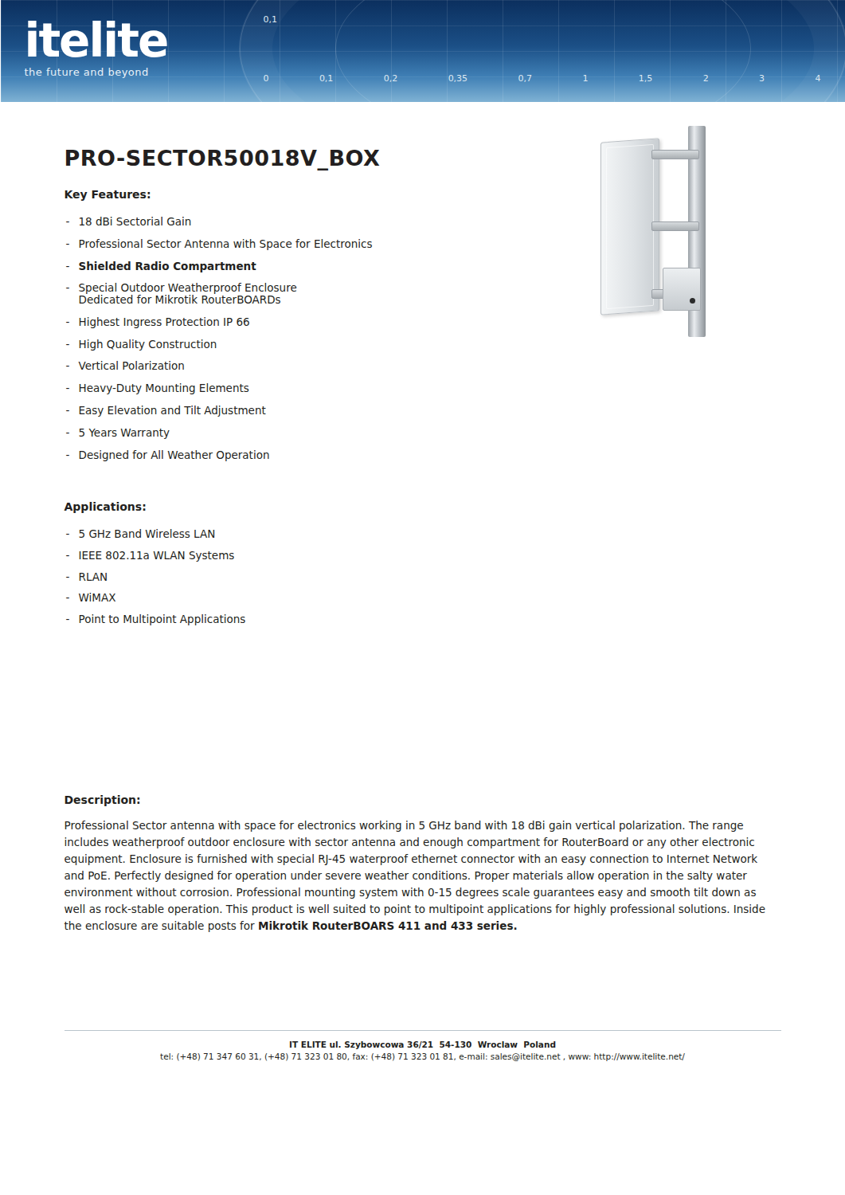itelite
the future and beyond
0,1
00,10,20,350,711,5234
PRO-SECTOR50018V_BOX
Key Features:
18 dBi Sectorial Gain
Professional Sector Antenna with Space for Electronics
Shielded Radio Compartment
Special Outdoor Weatherproof Enclosure
Dedicated for Mikrotik RouterBOARDs
Highest Ingress Protection IP 66
High Quality Construction
Vertical Polarization
Heavy-Duty Mounting Elements
Easy Elevation and Tilt Adjustment
5 Years Warranty
Designed for All Weather Operation
Applications:
5 GHz Band Wireless LAN
IEEE 802.11a WLAN Systems
RLAN
WiMAX
Point to Multipoint Applications
Description:
Professional Sector antenna with space for electronics working in 5 GHz band with 18 dBi gain vertical polarization. The range includes weatherproof outdoor enclosure with sector antenna and enough compartment for RouterBoard or any other electronic equipment. Enclosure is furnished with special RJ-45 waterproof ethernet connector with an easy connection to Internet Network and PoE. Perfectly designed for operation under severe weather conditions. Proper materials allow operation in the salty water environment without corrosion. Professional mounting system with 0-15 degrees scale guarantees easy and smooth tilt down as well as rock-stable operation. This product is well suited to point to multipoint applications for highly professional solutions. Inside the enclosure are suitable posts for Mikrotik RouterBOARS 411 and 433 series.
IT ELITE ul. Szybowcowa 36/21 54-130 Wroclaw Poland
tel: (+48) 71 347 60 31, (+48) 71 323 01 80, fax: (+48) 71 323 01 81, e-mail: sales@itelite.net , www: http://www.itelite.net/